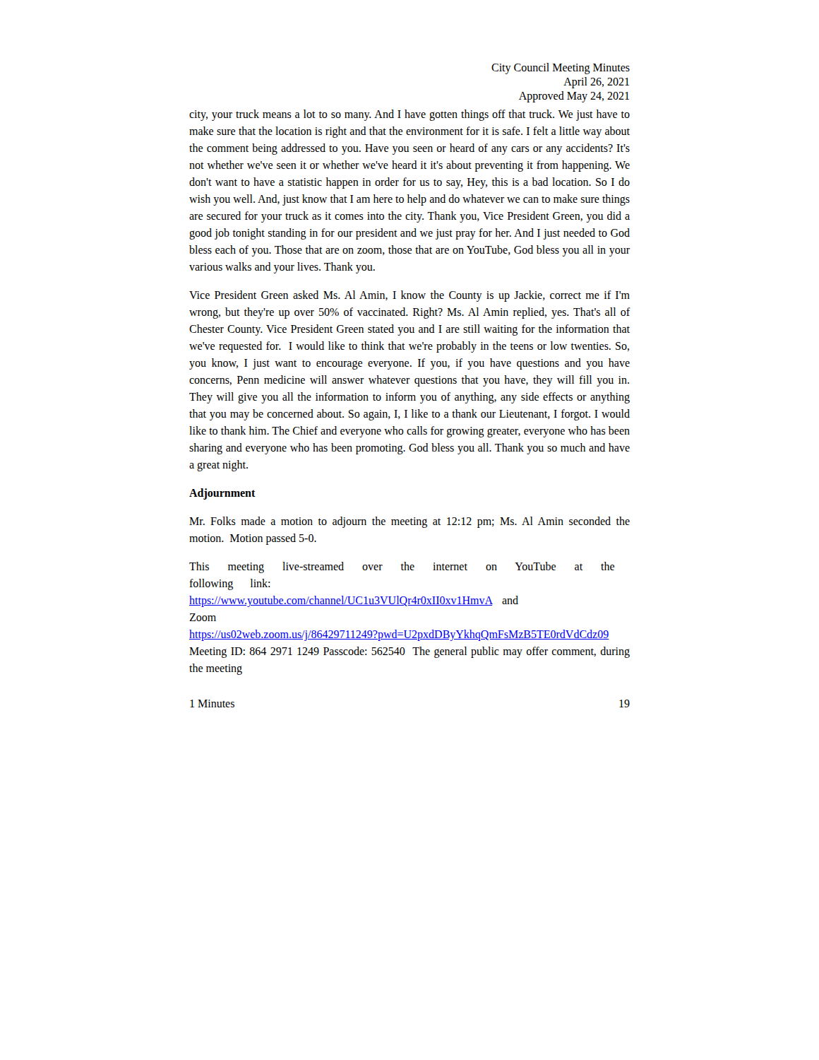City Council Meeting Minutes
April 26, 2021
Approved May 24, 2021
city, your truck means a lot to so many. And I have gotten things off that truck. We just have to make sure that the location is right and that the environment for it is safe. I felt a little way about the comment being addressed to you. Have you seen or heard of any cars or any accidents? It's not whether we've seen it or whether we've heard it it's about preventing it from happening. We don't want to have a statistic happen in order for us to say, Hey, this is a bad location. So I do wish you well. And, just know that I am here to help and do whatever we can to make sure things are secured for your truck as it comes into the city. Thank you, Vice President Green, you did a good job tonight standing in for our president and we just pray for her. And I just needed to God bless each of you. Those that are on zoom, those that are on YouTube, God bless you all in your various walks and your lives. Thank you.
Vice President Green asked Ms. Al Amin, I know the County is up Jackie, correct me if I'm wrong, but they're up over 50% of vaccinated. Right? Ms. Al Amin replied, yes. That's all of Chester County. Vice President Green stated you and I are still waiting for the information that we've requested for. I would like to think that we're probably in the teens or low twenties. So, you know, I just want to encourage everyone. If you, if you have questions and you have concerns, Penn medicine will answer whatever questions that you have, they will fill you in. They will give you all the information to inform you of anything, any side effects or anything that you may be concerned about. So again, I, I like to a thank our Lieutenant, I forgot. I would like to thank him. The Chief and everyone who calls for growing greater, everyone who has been sharing and everyone who has been promoting. God bless you all. Thank you so much and have a great night.
Adjournment
Mr. Folks made a motion to adjourn the meeting at 12:12 pm; Ms. Al Amin seconded the motion. Motion passed 5-0.
This meeting live-streamed over the internet on YouTube at the following link:
https://www.youtube.com/channel/UC1u3VUlQr4r0xII0xv1HmvA and Zoom
https://us02web.zoom.us/j/86429711249?pwd=U2pxdDByYkhqQmFsMzB5TE0rdVdCdz09 Meeting ID: 864 2971 1249 Passcode: 562540 The general public may offer comment, during the meeting
1 Minutes 19